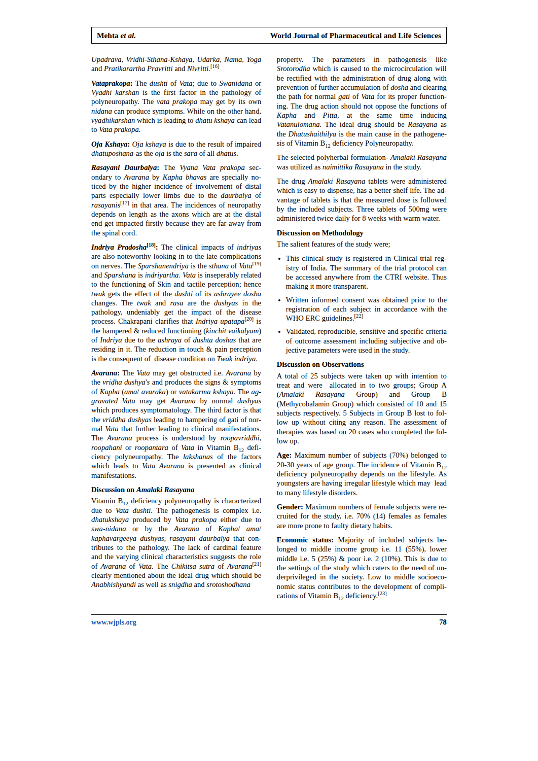Mehta et al.
World Journal of Pharmaceutical and Life Sciences
Upadrava, Vridhi-Sthana-Kshaya, Udarka, Nama, Yoga and Pratikarartha Pravritti and Nivritti.[16]
Vataprakopa: The dushti of Vata; due to Swanidana or Vyadhi karshan is the first factor in the pathology of polyneuropathy. The vata prakopa may get by its own nidana can produce symptoms. While on the other hand, vyadhikarshan which is leading to dhatu kshaya can lead to Vata prakopa.
Oja Kshaya: Oja kshaya is due to the result of impaired dhatuposhana-as the oja is the sara of all dhatus.
Rasayani Daurbalya: The Vyana Vata prakopa secondary to Avarana by Kapha bhavas are specially noticed by the higher incidence of involvement of distal parts especially lower limbs due to the daurbalya of rasayanis[17] in that area. The incidences of neuropathy depends on length as the axons which are at the distal end get impacted firstly because they are far away from the spinal cord.
Indriya Pradosha[18]: The clinical impacts of indriyas are also noteworthy looking in to the late complications on nerves. The Sparshanendriya is the sthana of Vata[19] and Sparshana is indriyartha. Vata is inseperably related to the functioning of Skin and tactile perception; hence twak gets the effect of the dushti of its ashrayee dosha changes. The twak and rasa are the dushyas in the pathology, undeniably get the impact of the disease process. Chakrapani clarifies that Indriya upatapa[20] is the hampered & reduced functioning (kinchit vaikalyam) of Indriya due to the ashraya of dushta doshas that are residing in it. The reduction in touch & pain perception is the consequent of disease condition on Twak indriya.
Avarana: The Vata may get obstructed i.e. Avarana by the vridha dushya's and produces the signs & symptoms of Kapha (ama/ avaraka) or vatakarma kshaya. The aggravated Vata may get Avarana by normal dushyas which produces symptomatology. The third factor is that the vriddha dushyas leading to hampering of gati of normal Vata that further leading to clinical manifestations. The Avarana process is understood by roopavriddhi, roopahani or roopantara of Vata in Vitamin B12 deficiency polyneuropathy. The lakshanas of the factors which leads to Vata Avarana is presented as clinical manifestations.
Discussion on Amalaki Rasayana
Vitamin B12 deficiency polyneuropathy is characterized due to Vata dushti. The pathogenesis is complex i.e. dhatukshaya produced by Vata prakopa either due to swa-nidana or by the Avarana of Kapha/ ama/ kaphavargeeya dushyas, rasayani daurbalya that contributes to the pathology. The lack of cardinal feature and the varying clinical characteristics suggests the role of Avarana of Vata. The Chikitsa sutra of Avarana[21] clearly mentioned about the ideal drug which should be Anabhishyandi as well as snigdha and srotoshodhana
property. The parameters in pathogenesis like Srotorodha which is caused to the microcirculation will be rectified with the administration of drug along with prevention of further accumulation of dosha and clearing the path for normal gati of Vata for its proper functioning. The drug action should not oppose the functions of Kapha and Pitta, at the same time inducing Vatanulomana. The ideal drug should be Rasayana as the Dhatushaithilya is the main cause in the pathogenesis of Vitamin B12 deficiency Polyneuropathy.
The selected polyherbal formulation- Amalaki Rasayana was utilized as naimittika Rasayana in the study.
The drug Amalaki Rasayana tablets were administered which is easy to dispense, has a better shelf life. The advantage of tablets is that the measured dose is followed by the included subjects. Three tablets of 500mg were administered twice daily for 8 weeks with warm water.
Discussion on Methodology
The salient features of the study were;
This clinical study is registered in Clinical trial registry of India. The summary of the trial protocol can be accessed anywhere from the CTRI website. Thus making it more transparent.
Written informed consent was obtained prior to the registration of each subject in accordance with the WHO ERC guidelines.[22]
Validated, reproducible, sensitive and specific criteria of outcome assessment including subjective and objective parameters were used in the study.
Discussion on Observations
A total of 25 subjects were taken up with intention to treat and were allocated in to two groups; Group A (Amalaki Rasayana Group) and Group B (Methycobalamin Group) which consisted of 10 and 15 subjects respectively. 5 Subjects in Group B lost to follow up without citing any reason. The assessment of therapies was based on 20 cases who completed the follow up.
Age: Maximum number of subjects (70%) belonged to 20-30 years of age group. The incidence of Vitamin B12 deficiency polyneuropathy depends on the lifestyle. As youngsters are having irregular lifestyle which may lead to many lifestyle disorders.
Gender: Maximum numbers of female subjects were recruited for the study, i.e. 70% (14) females as females are more prone to faulty dietary habits.
Economic status: Majority of included subjects belonged to middle income group i.e. 11 (55%), lower middle i.e. 5 (25%) & poor i.e. 2 (10%). This is due to the settings of the study which caters to the need of underprivileged in the society. Low to middle socioeconomic status contributes to the development of complications of Vitamin B12 deficiency.[23]
www.wjpls.org
78